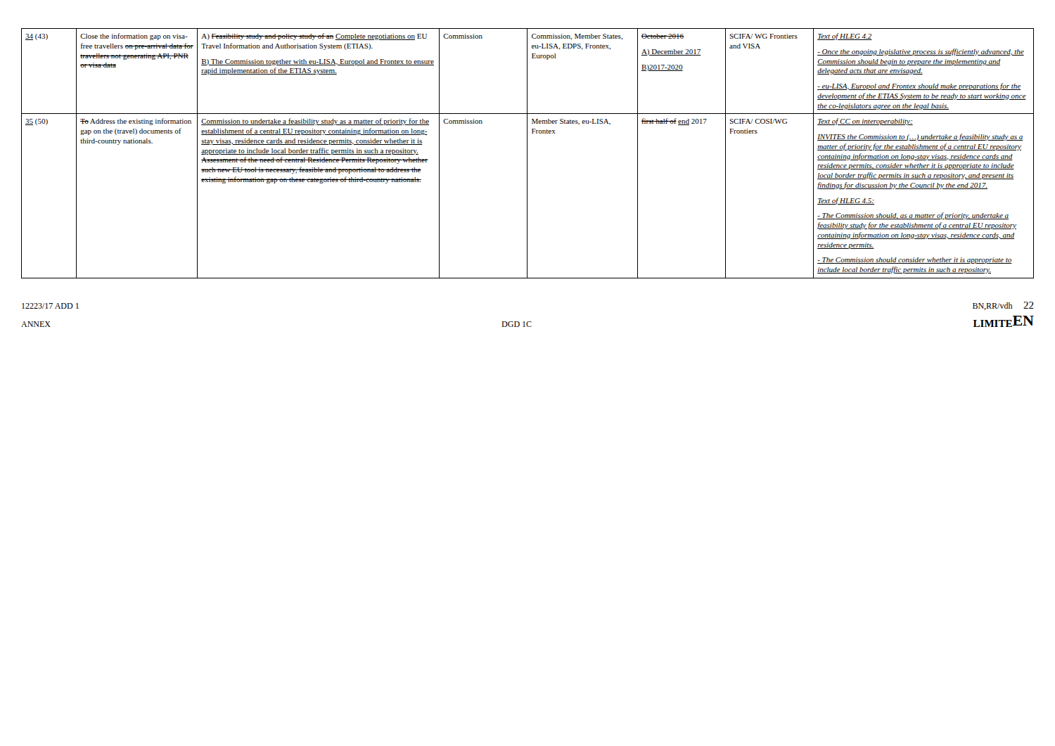| 34 (43) | Close the information gap on visa-free travellers on pre-arrival data for travellers not generating API, PNR or visa data | A) Feasibility study and policy study of an Complete negotiations on EU Travel Information and Authorisation System (ETIAS). B) The Commission together with eu-LISA, Europol and Frontex to ensure rapid implementation of the ETIAS system. | Commission | Commission, Member States, eu-LISA, EDPS, Frontex, Europol | October 2016 A) December 2017 B)2017-2020 | SCIFA/ WG Frontiers and VISA | Text of HLEG 4.2 - Once the ongoing legislative process is sufficiently advanced, the Commission should begin to prepare the implementing and delegated acts that are envisaged. - eu-LISA, Europol and Frontex should make preparations for the development of the ETIAS System to be ready to start working once the co-legislators agree on the legal basis. |
| 35 (50) | To Address the existing information gap on the (travel) documents of third-country nationals. | Commission to undertake a feasibility study as a matter of priority for the establishment of a central EU repository containing information on long-stay visas, residence cards and residence permits, consider whether it is appropriate to include local border traffic permits in such a repository. Assessment of the need of central Residence Permits Repository whether such new EU tool is necessary, feasible and proportional to address the existing information gap on these categories of third-country nationals. | Commission | Member States, eu-LISA, Frontex | first half of end 2017 | SCIFA/ COSI/WG Frontiers | Text of CC on interoperability: INVITES the Commission to (…) undertake a feasibility study as a matter of priority for the establishment of a central EU repository containing information on long-stay visas, residence cards and residence permits, consider whether it is appropriate to include local border traffic permits in such a repository, and present its findings for discussion by the Council by the end 2017. Text of HLEG 4.5: - The Commission should, as a matter of priority, undertake a feasibility study for the establishment of a central EU repository containing information on long-stay visas, residence cards, and residence permits. - The Commission should consider whether it is appropriate to include local border traffic permits in such a repository. |
| 12223/17 ADD 1 | | BN,RR/vdh | 22 |
| ANNEX | DGD 1C | LIMITE | EN |